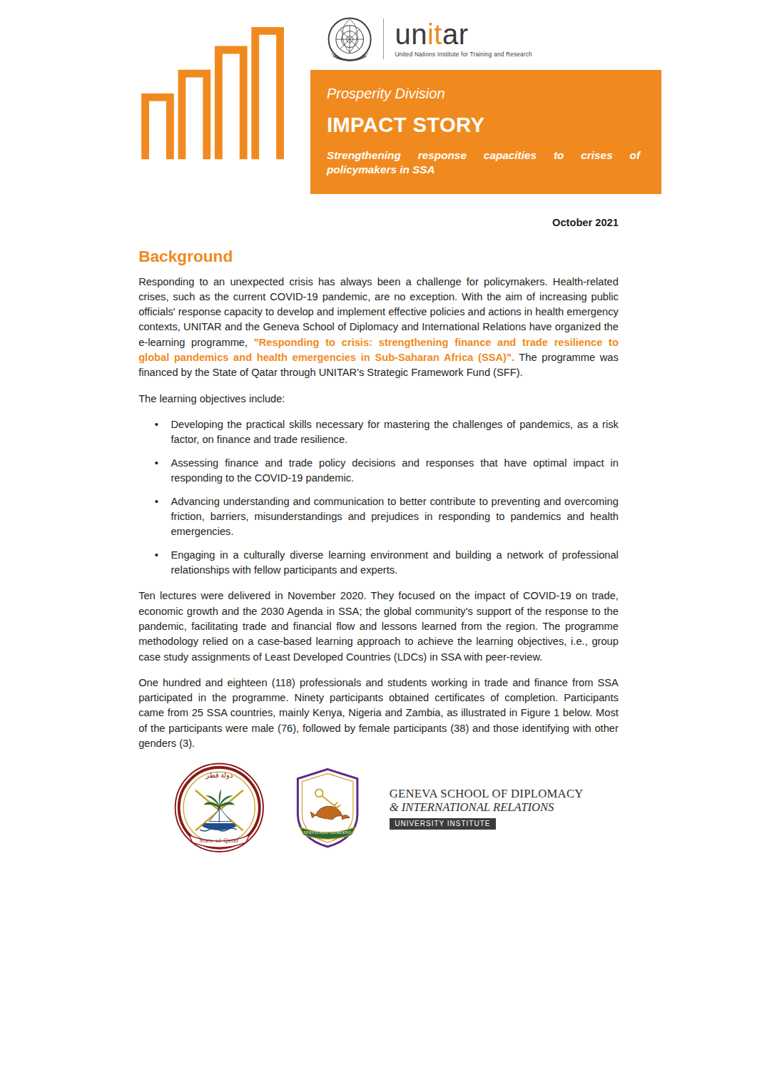unitar United Nations Institute for Training and Research
Prosperity Division
IMPACT STORY
Strengthening response capacities to crises of policymakers in SSA
October 2021
Background
Responding to an unexpected crisis has always been a challenge for policymakers. Health-related crises, such as the current COVID-19 pandemic, are no exception. With the aim of increasing public officials' response capacity to develop and implement effective policies and actions in health emergency contexts, UNITAR and the Geneva School of Diplomacy and International Relations have organized the e-learning programme, "Responding to crisis: strengthening finance and trade resilience to global pandemics and health emergencies in Sub-Saharan Africa (SSA)". The programme was financed by the State of Qatar through UNITAR's Strategic Framework Fund (SFF).
The learning objectives include:
Developing the practical skills necessary for mastering the challenges of pandemics, as a risk factor, on finance and trade resilience.
Assessing finance and trade policy decisions and responses that have optimal impact in responding to the COVID-19 pandemic.
Advancing understanding and communication to better contribute to preventing and overcoming friction, barriers, misunderstandings and prejudices in responding to pandemics and health emergencies.
Engaging in a culturally diverse learning environment and building a network of professional relationships with fellow participants and experts.
Ten lectures were delivered in November 2020. They focused on the impact of COVID-19 on trade, economic growth and the 2030 Agenda in SSA; the global community's support of the response to the pandemic, facilitating trade and financial flow and lessons learned from the region. The programme methodology relied on a case-based learning approach to achieve the learning objectives, i.e., group case study assignments of Least Developed Countries (LDCs) in SSA with peer-review.
One hundred and eighteen (118) professionals and students working in trade and finance from SSA participated in the programme. Ninety participants obtained certificates of completion. Participants came from 25 SSA countries, mainly Kenya, Nigeria and Zambia, as illustrated in Figure 1 below. Most of the participants were male (76), followed by female participants (38) and those identifying with other genders (3).
دولة قطر State of Qatar SERVIENDO GUBERNO
GENEVA SCHOOL OF DIPLOMACY
& INTERNATIONAL RELATIONS
UNIVERSITY INSTITUTE